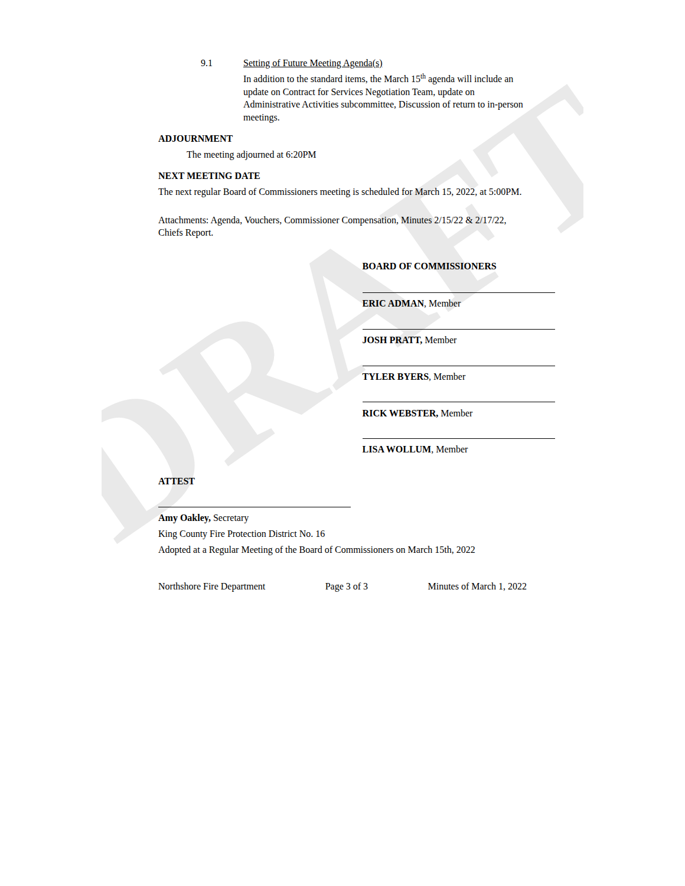DRAFT
9.1 Setting of Future Meeting Agenda(s)
In addition to the standard items, the March 15th agenda will include an update on Contract for Services Negotiation Team, update on Administrative Activities subcommittee, Discussion of return to in-person meetings.
Adjournment
The meeting adjourned at 6:20PM
Next Meeting Date
The next regular Board of Commissioners meeting is scheduled for March 15, 2022, at 5:00PM.
Attachments: Agenda, Vouchers, Commissioner Compensation, Minutes 2/15/22 & 2/17/22, Chiefs Report.
BOARD OF COMMISSIONERS
ERIC ADMAN, Member
JOSH PRATT, Member
TYLER BYERS, Member
RICK WEBSTER, Member
LISA WOLLUM, Member
ATTEST
Amy Oakley, Secretary
King County Fire Protection District No. 16
Adopted at a Regular Meeting of the Board of Commissioners on March 15th, 2022
Northshore Fire Department
Page 3 of 3
Minutes of March 1, 2022